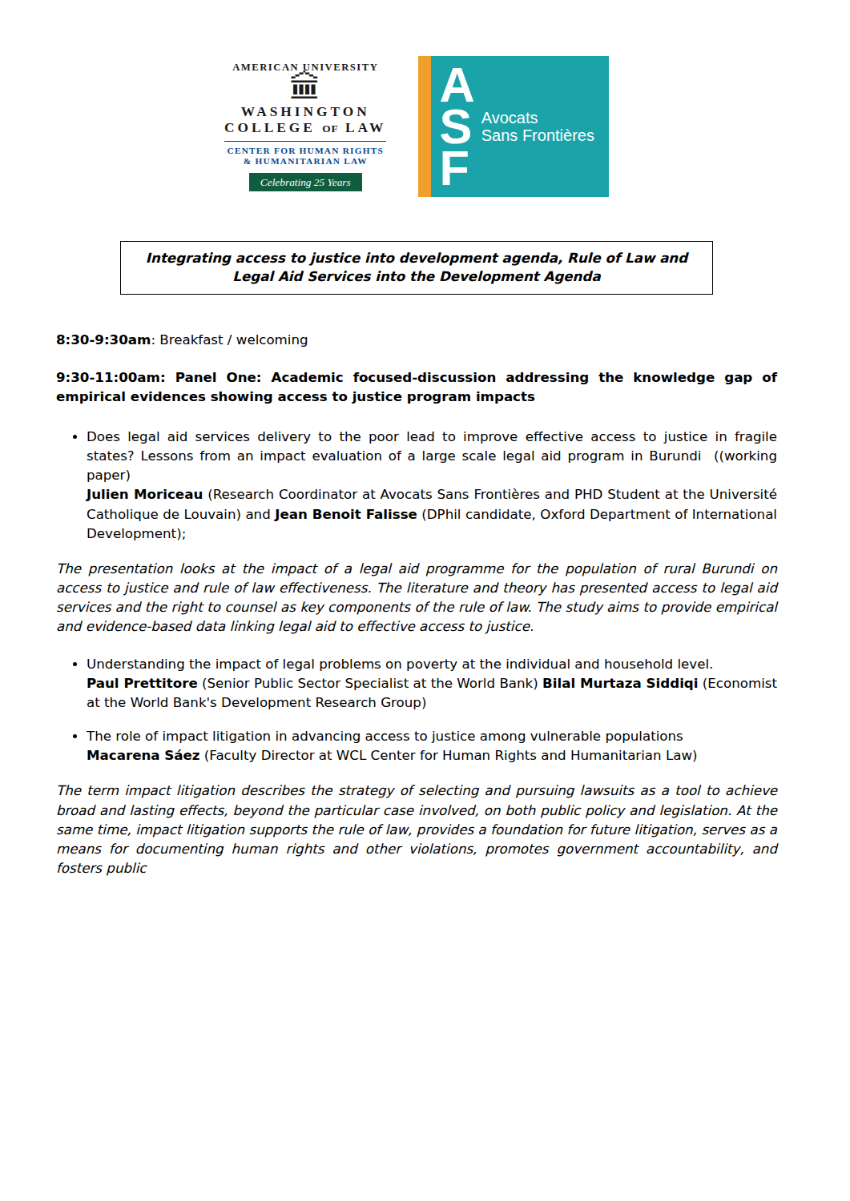AMERICAN UNIVERSITY
🏛
WASHINGTON
COLLEGE OF LAW
CENTER FOR HUMAN RIGHTS
& HUMANITARIAN LAW
Celebrating 25 Years
A
S
F
Avocats
Sans Frontières
Integrating access to justice into development agenda, Rule of Law and Legal Aid Services into the Development Agenda
8:30-9:30am: Breakfast / welcoming
9:30-11:00am: Panel One: Academic focused-discussion addressing the knowledge gap of empirical evidences showing access to justice program impacts
Does legal aid services delivery to the poor lead to improve effective access to justice in fragile states? Lessons from an impact evaluation of a large scale legal aid program in Burundi ((working paper)
Julien Moriceau (Research Coordinator at Avocats Sans Frontières and PHD Student at the Université Catholique de Louvain) and Jean Benoit Falisse (DPhil candidate, Oxford Department of International Development);
The presentation looks at the impact of a legal aid programme for the population of rural Burundi on access to justice and rule of law effectiveness. The literature and theory has presented access to legal aid services and the right to counsel as key components of the rule of law. The study aims to provide empirical and evidence-based data linking legal aid to effective access to justice.
Understanding the impact of legal problems on poverty at the individual and household level.
Paul Prettitore (Senior Public Sector Specialist at the World Bank) Bilal Murtaza Siddiqi (Economist at the World Bank's Development Research Group)
The role of impact litigation in advancing access to justice among vulnerable populations
Macarena Sáez (Faculty Director at WCL Center for Human Rights and Humanitarian Law)
The term impact litigation describes the strategy of selecting and pursuing lawsuits as a tool to achieve broad and lasting effects, beyond the particular case involved, on both public policy and legislation. At the same time, impact litigation supports the rule of law, provides a foundation for future litigation, serves as a means for documenting human rights and other violations, promotes government accountability, and fosters public